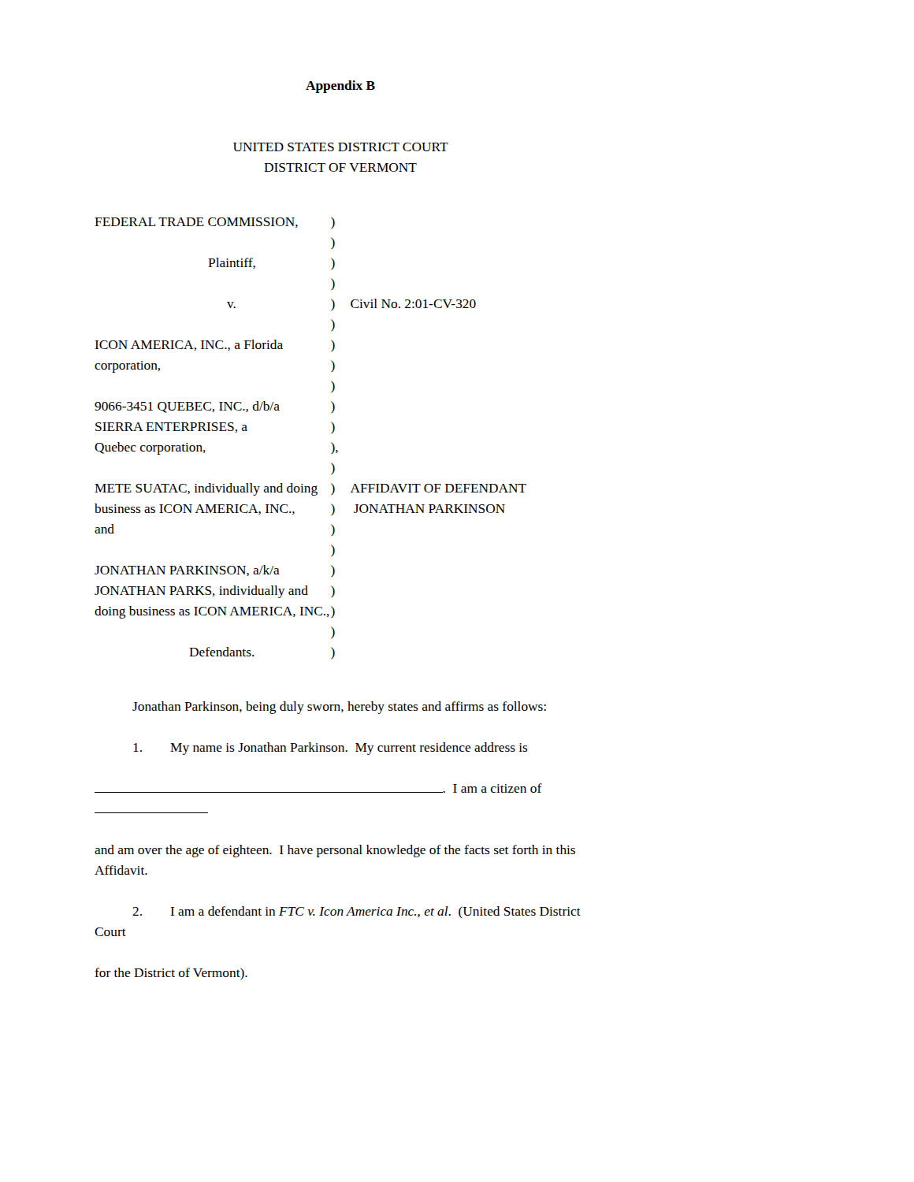Appendix B
UNITED STATES DISTRICT COURT
DISTRICT OF VERMONT
| FEDERAL TRADE COMMISSION, | ) | |
| | ) | |
| Plaintiff, | ) | |
| | ) | |
| v. | ) | Civil No. 2:01-CV-320 |
| | ) | |
| ICON AMERICA, INC., a Florida | ) | |
| corporation, | ) | |
| | ) | |
| 9066-3451 QUEBEC, INC., d/b/a | ) | |
| SIERRA ENTERPRISES, a | ) | |
| Quebec corporation, | ), | |
| | ) | |
| METE SUATAC, individually and doing | ) | AFFIDAVIT OF DEFENDANT |
| business as ICON AMERICA, INC., | ) | JONATHAN PARKINSON |
| and | ) | |
| | ) | |
| JONATHAN PARKINSON, a/k/a | ) | |
| JONATHAN PARKS, individually and | ) | |
| doing business as ICON AMERICA, INC., | ) | |
| | ) | |
| Defendants. | ) | |
Jonathan Parkinson, being duly sworn, hereby states and affirms as follows:
1. My name is Jonathan Parkinson. My current residence address is
. I am a citizen of
and am over the age of eighteen. I have personal knowledge of the facts set forth in this Affidavit.
2. I am a defendant in FTC v. Icon America Inc., et al. (United States District Court
for the District of Vermont).